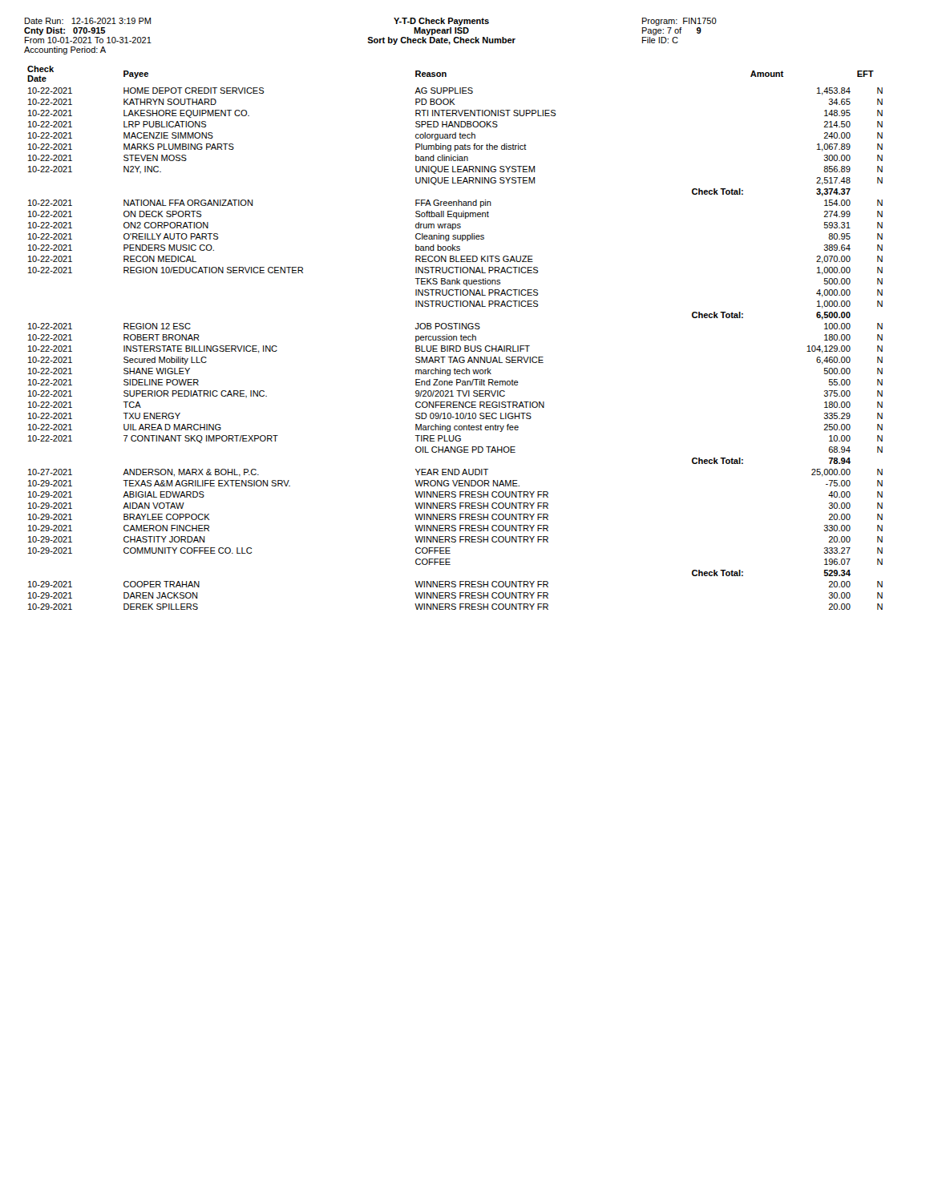| Date Run: 12-16-2021 3:19 PM | Y-T-D Check Payments | Program: FIN1750 |
| Cnty Dist: 070-915 | Maypearl ISD | Page: 7 of 9 |
| From 10-01-2021 To 10-31-2021 | Sort by Check Date, Check Number | File ID: C |
| Accounting Period: A | | |
| Check Date | Payee | Reason | Amount | EFT |
| --- | --- | --- | --- | --- |
| 10-22-2021 | HOME DEPOT CREDIT SERVICES | AG SUPPLIES | 1,453.84 | N |
| 10-22-2021 | KATHRYN SOUTHARD | PD BOOK | 34.65 | N |
| 10-22-2021 | LAKESHORE EQUIPMENT CO. | RTI INTERVENTIONIST SUPPLIES | 148.95 | N |
| 10-22-2021 | LRP PUBLICATIONS | SPED HANDBOOKS | 214.50 | N |
| 10-22-2021 | MACENZIE SIMMONS | colorguard tech | 240.00 | N |
| 10-22-2021 | MARKS PLUMBING PARTS | Plumbing pats for the district | 1,067.89 | N |
| 10-22-2021 | STEVEN MOSS | band clinician | 300.00 | N |
| 10-22-2021 | N2Y, INC. | UNIQUE LEARNING SYSTEM | 856.89 | N |
| | | UNIQUE LEARNING SYSTEM | 2,517.48 | N |
| | | Check Total: | 3,374.37 | |
| 10-22-2021 | NATIONAL FFA ORGANIZATION | FFA Greenhand pin | 154.00 | N |
| 10-22-2021 | ON DECK SPORTS | Softball Equipment | 274.99 | N |
| 10-22-2021 | ON2 CORPORATION | drum wraps | 593.31 | N |
| 10-22-2021 | O'REILLY AUTO PARTS | Cleaning supplies | 80.95 | N |
| 10-22-2021 | PENDERS MUSIC CO. | band books | 389.64 | N |
| 10-22-2021 | RECON MEDICAL | RECON BLEED KITS GAUZE | 2,070.00 | N |
| 10-22-2021 | REGION 10/EDUCATION SERVICE CENTER | INSTRUCTIONAL PRACTICES | 1,000.00 | N |
| | | TEKS Bank questions | 500.00 | N |
| | | INSTRUCTIONAL PRACTICES | 4,000.00 | N |
| | | INSTRUCTIONAL PRACTICES | 1,000.00 | N |
| | | Check Total: | 6,500.00 | |
| 10-22-2021 | REGION 12 ESC | JOB POSTINGS | 100.00 | N |
| 10-22-2021 | ROBERT BRONAR | percussion tech | 180.00 | N |
| 10-22-2021 | INSTERSTATE BILLINGSERVICE, INC | BLUE BIRD BUS CHAIRLIFT | 104,129.00 | N |
| 10-22-2021 | Secured Mobility LLC | SMART TAG ANNUAL SERVICE | 6,460.00 | N |
| 10-22-2021 | SHANE WIGLEY | marching tech work | 500.00 | N |
| 10-22-2021 | SIDELINE POWER | End Zone Pan/Tilt Remote | 55.00 | N |
| 10-22-2021 | SUPERIOR PEDIATRIC CARE, INC. | 9/20/2021 TVI SERVIC | 375.00 | N |
| 10-22-2021 | TCA | CONFERENCE REGISTRATION | 180.00 | N |
| 10-22-2021 | TXU ENERGY | SD 09/10-10/10 SEC LIGHTS | 335.29 | N |
| 10-22-2021 | UIL AREA D MARCHING | Marching contest entry fee | 250.00 | N |
| 10-22-2021 | 7 CONTINANT SKQ IMPORT/EXPORT | TIRE PLUG | 10.00 | N |
| | | OIL CHANGE PD TAHOE | 68.94 | N |
| | | Check Total: | 78.94 | |
| 10-27-2021 | ANDERSON, MARX & BOHL, P.C. | YEAR END AUDIT | 25,000.00 | N |
| 10-29-2021 | TEXAS A&M AGRILIFE EXTENSION SRV. | WRONG VENDOR NAME. | -75.00 | N |
| 10-29-2021 | ABIGIAL EDWARDS | WINNERS FRESH COUNTRY FR | 40.00 | N |
| 10-29-2021 | AIDAN VOTAW | WINNERS FRESH COUNTRY FR | 30.00 | N |
| 10-29-2021 | BRAYLEE COPPOCK | WINNERS FRESH COUNTRY FR | 20.00 | N |
| 10-29-2021 | CAMERON FINCHER | WINNERS FRESH COUNTRY FR | 330.00 | N |
| 10-29-2021 | CHASTITY JORDAN | WINNERS FRESH COUNTRY FR | 20.00 | N |
| 10-29-2021 | COMMUNITY COFFEE CO. LLC | COFFEE | 333.27 | N |
| | | COFFEE | 196.07 | N |
| | | Check Total: | 529.34 | |
| 10-29-2021 | COOPER TRAHAN | WINNERS FRESH COUNTRY FR | 20.00 | N |
| 10-29-2021 | DAREN JACKSON | WINNERS FRESH COUNTRY FR | 30.00 | N |
| 10-29-2021 | DEREK SPILLERS | WINNERS FRESH COUNTRY FR | 20.00 | N |